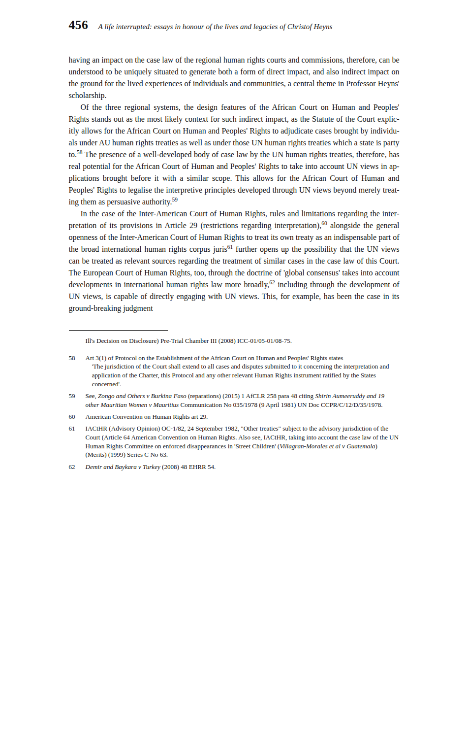456 A life interrupted: essays in honour of the lives and legacies of Christof Heyns
having an impact on the case law of the regional human rights courts and commissions, therefore, can be understood to be uniquely situated to generate both a form of direct impact, and also indirect impact on the ground for the lived experiences of individuals and communities, a central theme in Professor Heyns' scholarship.
Of the three regional systems, the design features of the African Court on Human and Peoples' Rights stands out as the most likely context for such indirect impact, as the Statute of the Court explicitly allows for the African Court on Human and Peoples' Rights to adjudicate cases brought by individuals under AU human rights treaties as well as under those UN human rights treaties which a state is party to.58 The presence of a well-developed body of case law by the UN human rights treaties, therefore, has real potential for the African Court of Human and Peoples' Rights to take into account UN views in applications brought before it with a similar scope. This allows for the African Court of Human and Peoples' Rights to legalise the interpretive principles developed through UN views beyond merely treating them as persuasive authority.59
In the case of the Inter-American Court of Human Rights, rules and limitations regarding the interpretation of its provisions in Article 29 (restrictions regarding interpretation),60 alongside the general openness of the Inter-American Court of Human Rights to treat its own treaty as an indispensable part of the broad international human rights corpus juris61 further opens up the possibility that the UN views can be treated as relevant sources regarding the treatment of similar cases in the case law of this Court. The European Court of Human Rights, too, through the doctrine of 'global consensus' takes into account developments in international human rights law more broadly,62 including through the development of UN views, is capable of directly engaging with UN views. This, for example, has been the case in its ground-breaking judgment
Ill's Decision on Disclosure) Pre-Trial Chamber III (2008) ICC-01/05-01/08-75.
58 Art 3(1) of Protocol on the Establishment of the African Court on Human and Peoples' Rights states 'The jurisdiction of the Court shall extend to all cases and disputes submitted to it concerning the interpretation and application of the Charter, this Protocol and any other relevant Human Rights instrument ratified by the States concerned'.
59 See, Zongo and Others v Burkina Faso (reparations) (2015) 1 AfCLR 258 para 48 citing Shirin Aumeeruddy and 19 other Mauritian Women v Mauritius Communication No 035/1978 (9 April 1981) UN Doc CCPR/C/12/D/35/1978.
60 American Convention on Human Rights art 29.
61 IACtHR (Advisory Opinion) OC-1/82, 24 September 1982, "Other treaties" subject to the advisory jurisdiction of the Court (Article 64 American Convention on Human Rights. Also see, IACtHR, taking into account the case law of the UN Human Rights Committee on enforced disappearances in 'Street Children' (Villagran-Morales et al v Guatemala) (Merits) (1999) Series C No 63.
62 Demir and Baykara v Turkey (2008) 48 EHRR 54.